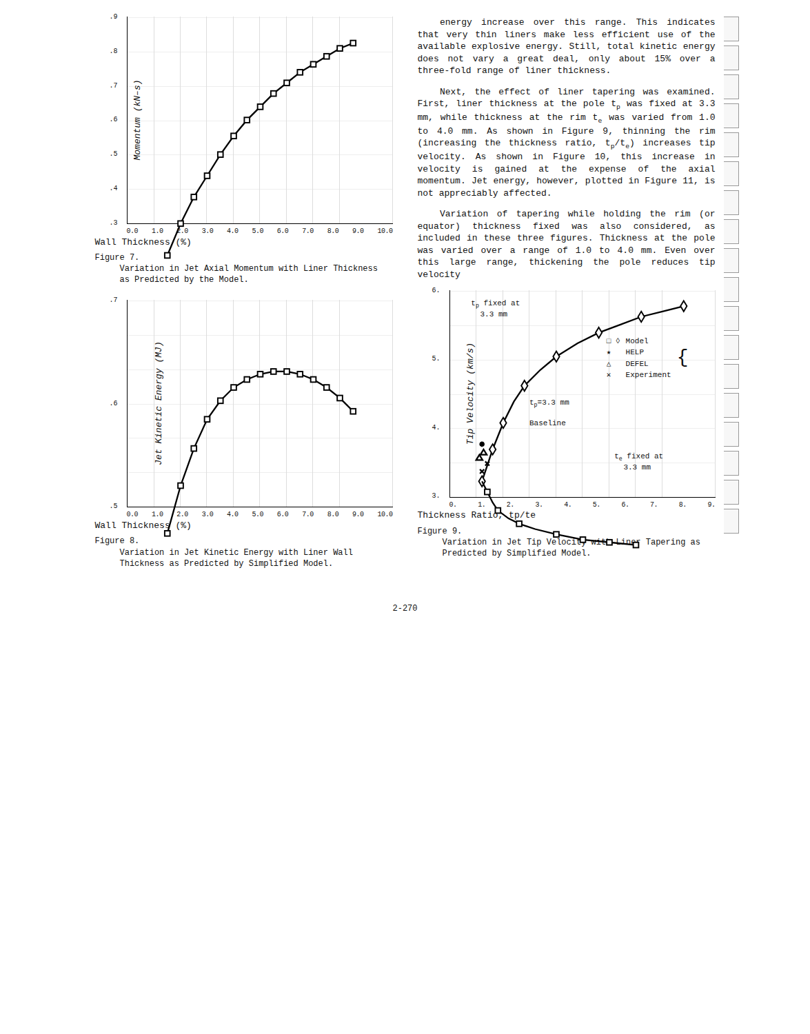Momentum (kN–s)
.9.8.7.6.5.4.3
0.01.02.03.04.05.06.07.08.09.010.0
Wall Thickness (%)
Figure 7. Variation in Jet Axial Momentum with Liner Thickness as Predicted by the Model.
Jet Kinetic Energy (MJ)
.7.6.5
0.01.02.03.04.05.06.07.08.09.010.0
Wall Thickness (%)
Figure 8. Variation in Jet Kinetic Energy with Liner Wall Thickness as Predicted by Simplified Model.
energy increase over this range. This indicates that very thin liners make less efficient use of the available explosive energy. Still, total kinetic energy does not vary a great deal, only about 15% over a three-fold range of liner thickness.
Next, the effect of liner tapering was examined. First, liner thickness at the pole tp was fixed at 3.3 mm, while thickness at the rim te was varied from 1.0 to 4.0 mm. As shown in Figure 9, thinning the rim (increasing the thickness ratio, tp/te) increases tip velocity. As shown in Figure 10, this increase in velocity is gained at the expense of the axial momentum. Jet energy, however, plotted in Figure 11, is not appreciably affected.
Variation of tapering while holding the rim (or equator) thickness fixed was also considered, as included in these three figures. Thickness at the pole was varied over a range of 1.0 to 4.0 mm. Even over this large range, thickening the pole reduces tip velocity
Tip Velocity (km/s)
6. 5. 4. 3.
tp fixed at
3.3 mm
tp=3.3 mm
Baseline
te fixed at
3.3 mm
| □ ◊ | Model | { |
| ★ | HELP |
| △ | DEFEL |
| ✕ | Experiment |
0. 1. 2. 3. 4. 5. 6. 7. 8. 9.
Thickness Ratio, tp/te
Figure 9. Variation in Jet Tip Velocity with Liner Tapering as Predicted by Simplified Model.
2-270